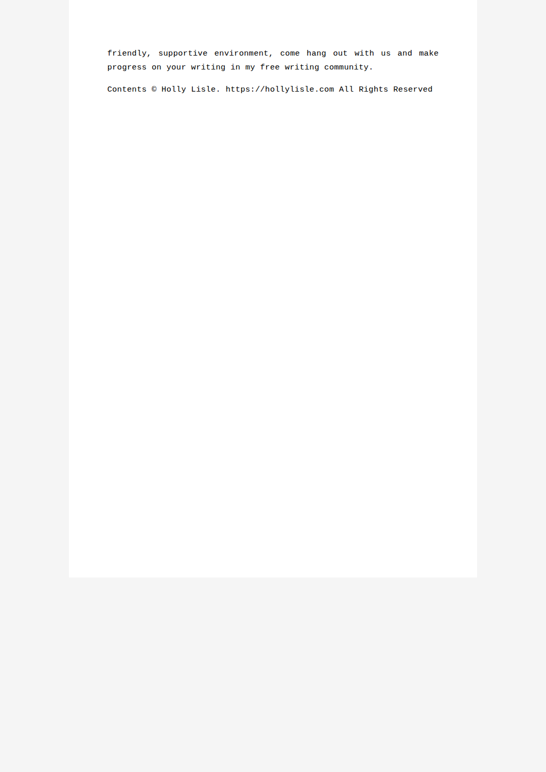friendly, supportive environment, come hang out with us and make progress on your writing in my free writing community.
Contents © Holly Lisle. https://hollylisle.com All Rights Reserved